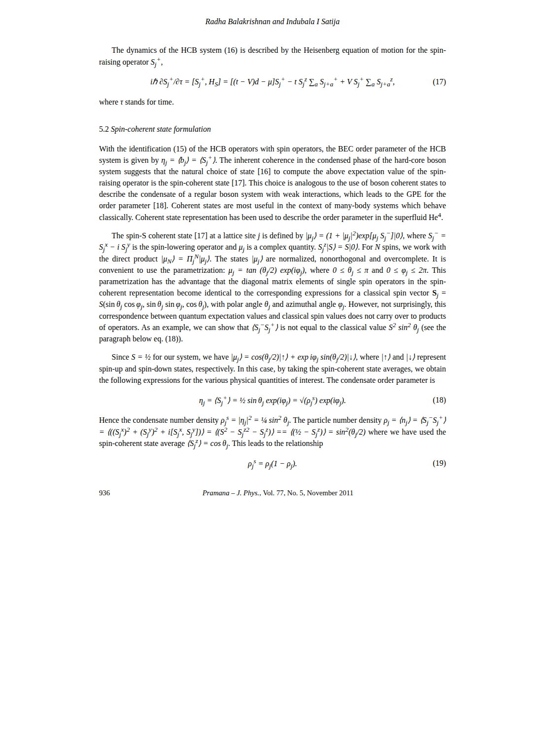Radha Balakrishnan and Indubala I Satija
The dynamics of the HCB system (16) is described by the Heisenberg equation of motion for the spin-raising operator Sj+,
iℏ ∂Sj+/∂τ = [Sj+, HS] = [(t − V)d − μ]Sj+ − t Sjz ∑a Sj+a+ + V Sj+ ∑a Sj+az, (17)
where τ stands for time.
5.2 Spin-coherent state formulation
With the identification (15) of the HCB operators with spin operators, the BEC order parameter of the HCB system is given by ηj = ⟨bj⟩ = ⟨Sj+⟩. The inherent coherence in the condensed phase of the hard-core boson system suggests that the natural choice of state [16] to compute the above expectation value of the spin-raising operator is the spin-coherent state [17]. This choice is analogous to the use of boson coherent states to describe the condensate of a regular boson system with weak interactions, which leads to the GPE for the order parameter [18]. Coherent states are most useful in the context of many-body systems which behave classically. Coherent state representation has been used to describe the order parameter in the superfluid He4.
The spin-S coherent state [17] at a lattice site j is defined by |μj⟩ = (1 + |μj|2)exp[μj Sj−]|0⟩, where Sj− = Sjx − i Sjy is the spin-lowering operator and μj is a complex quantity. Sjz|S⟩ = S|0⟩. For N spins, we work with the direct product |μN⟩ = ΠjN|μj⟩. The states |μj⟩ are normalized, nonorthogonal and overcomplete. It is convenient to use the parametrization: μj = tan (θj/2) exp(iφj), where 0 ≤ θj ≤ π and 0 ≤ φj ≤ 2π. This parametrization has the advantage that the diagonal matrix elements of single spin operators in the spin-coherent representation become identical to the corresponding expressions for a classical spin vector Sj = S(sin θj cos φj, sin θj sin φj, cos θj), with polar angle θj and azimuthal angle φj. However, not surprisingly, this correspondence between quantum expectation values and classical spin values does not carry over to products of operators. As an example, we can show that ⟨Sj−Sj+⟩ is not equal to the classical value S2 sin2 θj (see the paragraph below eq. (18)).
Since S = ½ for our system, we have |μj⟩ = cos(θj/2)|↑⟩ + exp iφj sin(θj/2)|↓⟩, where |↑⟩ and |↓⟩ represent spin-up and spin-down states, respectively. In this case, by taking the spin-coherent state averages, we obtain the following expressions for the various physical quantities of interest. The condensate order parameter is
ηj = ⟨Sj+⟩ = ½ sin θj exp(iφj) = √(ρjs) exp(iφj). (18)
Hence the condensate number density ρjs = |ηj|2 = ¼ sin2 θj. The particle number density ρj = ⟨nj⟩ = ⟨Sj−Sj+⟩ = ⟨((Sjx)2 + (Sjy)2 + i[Sjx, Sjy])⟩ = ⟨(S2 − Sjz2 − Sjz)⟩ == ⟨(½ − Sjz)⟩ = sin2(θj/2) where we have used the spin-coherent state average ⟨Sjz⟩ = cos θj. This leads to the relationship
ρjs = ρj(1 − ρj). (19)
936 Pramana – J. Phys., Vol. 77, No. 5, November 2011